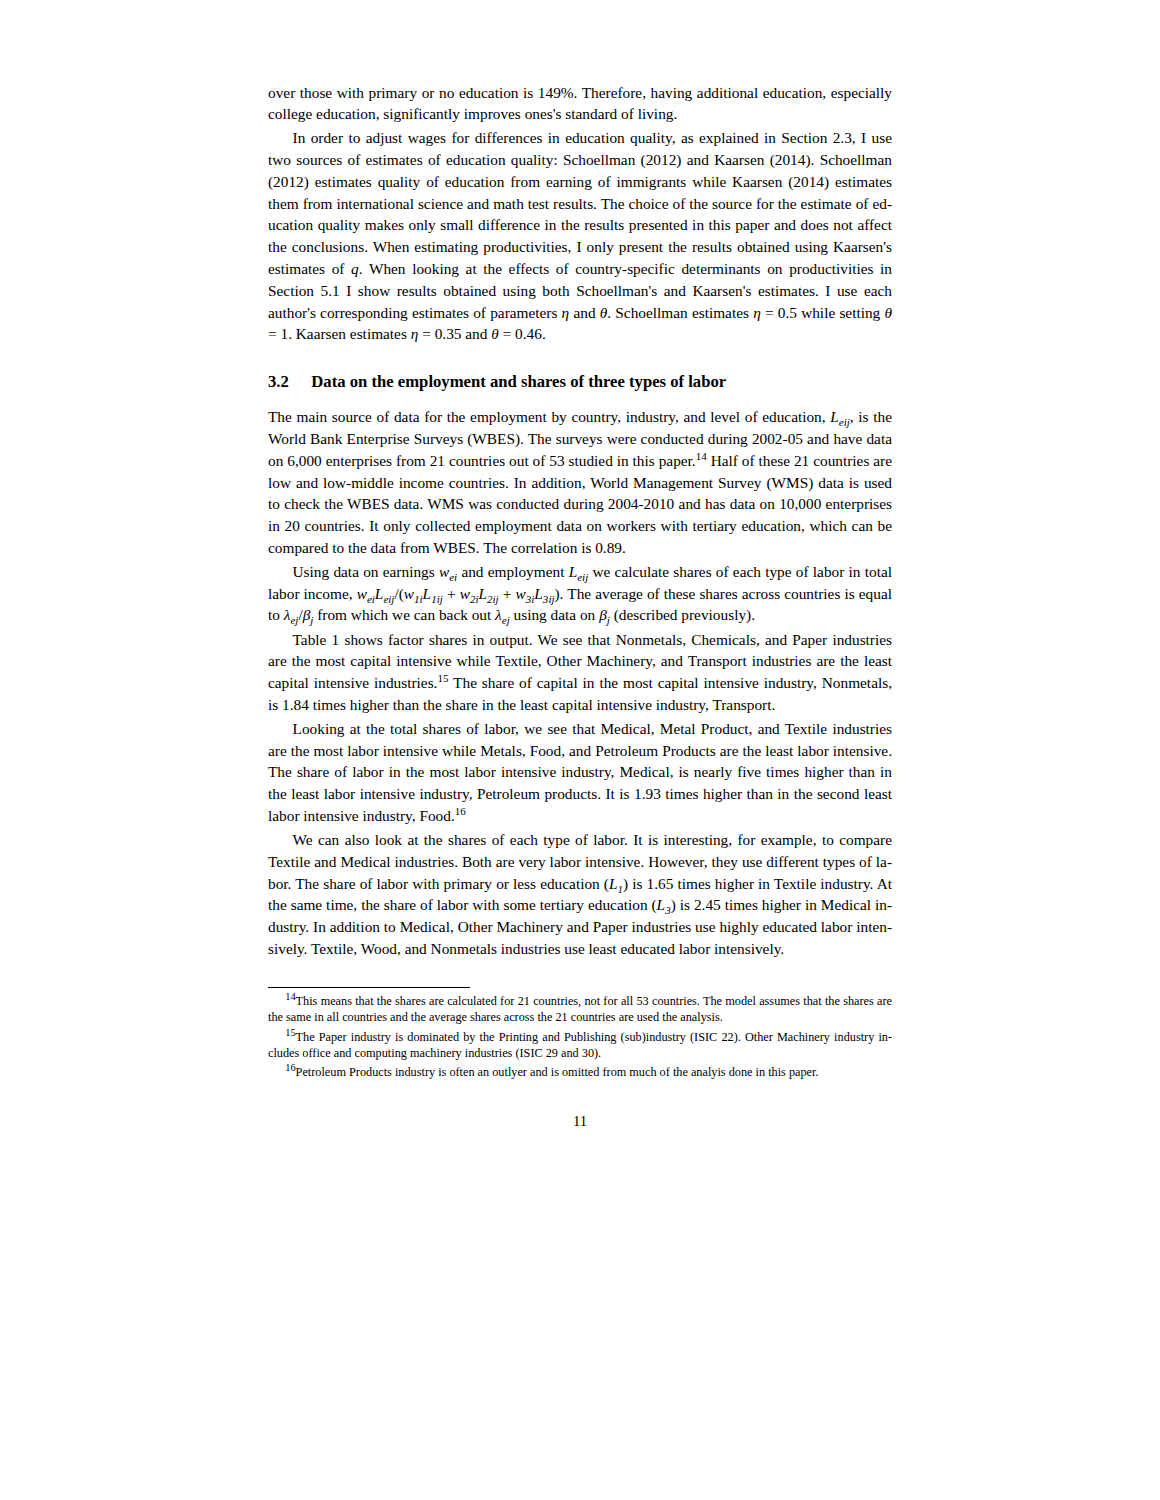over those with primary or no education is 149%. Therefore, having additional education, especially college education, significantly improves ones's standard of living.
In order to adjust wages for differences in education quality, as explained in Section 2.3, I use two sources of estimates of education quality: Schoellman (2012) and Kaarsen (2014). Schoellman (2012) estimates quality of education from earning of immigrants while Kaarsen (2014) estimates them from international science and math test results. The choice of the source for the estimate of education quality makes only small difference in the results presented in this paper and does not affect the conclusions. When estimating productivities, I only present the results obtained using Kaarsen's estimates of q. When looking at the effects of country-specific determinants on productivities in Section 5.1 I show results obtained using both Schoellman's and Kaarsen's estimates. I use each author's corresponding estimates of parameters η and θ. Schoellman estimates η = 0.5 while setting θ = 1. Kaarsen estimates η = 0.35 and θ = 0.46.
3.2 Data on the employment and shares of three types of labor
The main source of data for the employment by country, industry, and level of education, Leij, is the World Bank Enterprise Surveys (WBES). The surveys were conducted during 2002-05 and have data on 6,000 enterprises from 21 countries out of 53 studied in this paper.14 Half of these 21 countries are low and low-middle income countries. In addition, World Management Survey (WMS) data is used to check the WBES data. WMS was conducted during 2004-2010 and has data on 10,000 enterprises in 20 countries. It only collected employment data on workers with tertiary education, which can be compared to the data from WBES. The correlation is 0.89.
Using data on earnings wei and employment Leij we calculate shares of each type of labor in total labor income, weiLeij/(w1iL1ij + w2iL2ij + w3iL3ij). The average of these shares across countries is equal to λej/βj from which we can back out λej using data on βj (described previously).
Table 1 shows factor shares in output. We see that Nonmetals, Chemicals, and Paper industries are the most capital intensive while Textile, Other Machinery, and Transport industries are the least capital intensive industries.15 The share of capital in the most capital intensive industry, Nonmetals, is 1.84 times higher than the share in the least capital intensive industry, Transport.
Looking at the total shares of labor, we see that Medical, Metal Product, and Textile industries are the most labor intensive while Metals, Food, and Petroleum Products are the least labor intensive. The share of labor in the most labor intensive industry, Medical, is nearly five times higher than in the least labor intensive industry, Petroleum products. It is 1.93 times higher than in the second least labor intensive industry, Food.16
We can also look at the shares of each type of labor. It is interesting, for example, to compare Textile and Medical industries. Both are very labor intensive. However, they use different types of labor. The share of labor with primary or less education (L1) is 1.65 times higher in Textile industry. At the same time, the share of labor with some tertiary education (L3) is 2.45 times higher in Medical industry. In addition to Medical, Other Machinery and Paper industries use highly educated labor intensively. Textile, Wood, and Nonmetals industries use least educated labor intensively.
14This means that the shares are calculated for 21 countries, not for all 53 countries. The model assumes that the shares are the same in all countries and the average shares across the 21 countries are used the analysis.
15The Paper industry is dominated by the Printing and Publishing (sub)industry (ISIC 22). Other Machinery industry includes office and computing machinery industries (ISIC 29 and 30).
16Petroleum Products industry is often an outlyer and is omitted from much of the analyis done in this paper.
11